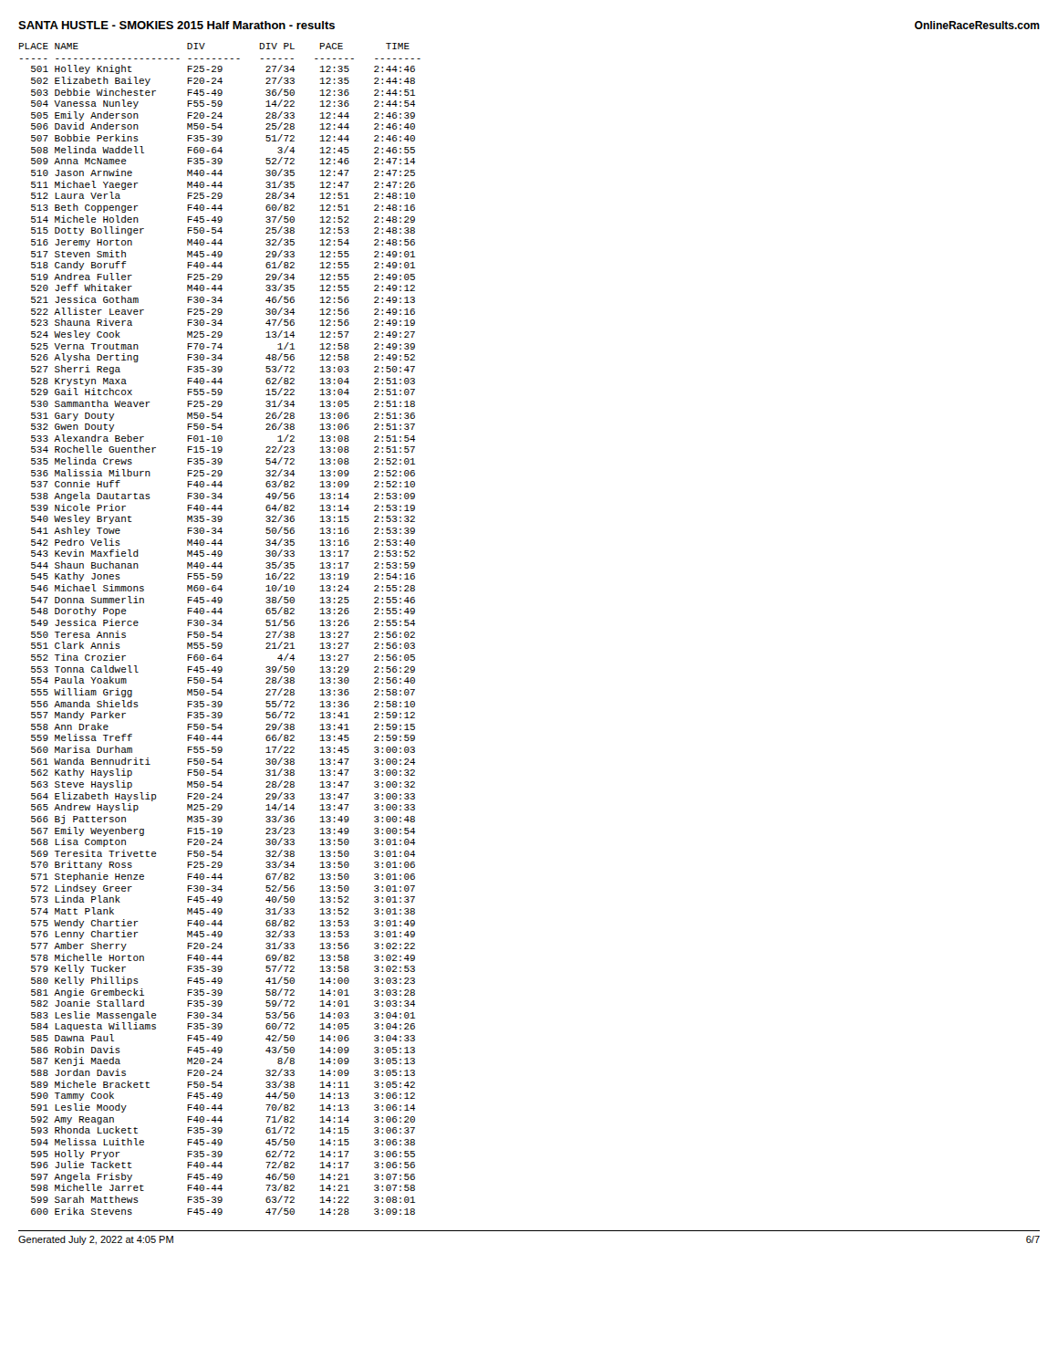SANTA HUSTLE - SMOKIES 2015 Half Marathon - results OnlineRaceResults.com
PLACE NAME                  DIV         DIV PL    PACE       TIME
----- --------------------- ---------   ------   -------   --------
  501 Holley Knight         F25-29       27/34    12:35    2:44:46
  502 Elizabeth Bailey      F20-24       27/33    12:35    2:44:48
  503 Debbie Winchester     F45-49       36/50    12:36    2:44:51
  504 Vanessa Nunley        F55-59       14/22    12:36    2:44:54
  505 Emily Anderson        F20-24       28/33    12:44    2:46:39
  506 David Anderson        M50-54       25/28    12:44    2:46:40
  507 Bobbie Perkins        F35-39       51/72    12:44    2:46:40
  508 Melinda Waddell       F60-64         3/4    12:45    2:46:55
  509 Anna McNamee          F35-39       52/72    12:46    2:47:14
  510 Jason Arnwine         M40-44       30/35    12:47    2:47:25
  511 Michael Yaeger        M40-44       31/35    12:47    2:47:26
  512 Laura Verla           F25-29       28/34    12:51    2:48:10
  513 Beth Coppenger        F40-44       60/82    12:51    2:48:16
  514 Michele Holden        F45-49       37/50    12:52    2:48:29
  515 Dotty Bollinger       F50-54       25/38    12:53    2:48:38
  516 Jeremy Horton         M40-44       32/35    12:54    2:48:56
  517 Steven Smith          M45-49       29/33    12:55    2:49:01
  518 Candy Boruff          F40-44       61/82    12:55    2:49:01
  519 Andrea Fuller         F25-29       29/34    12:55    2:49:05
  520 Jeff Whitaker         M40-44       33/35    12:55    2:49:12
  521 Jessica Gotham        F30-34       46/56    12:56    2:49:13
  522 Allister Leaver       F25-29       30/34    12:56    2:49:16
  523 Shauna Rivera         F30-34       47/56    12:56    2:49:19
  524 Wesley Cook           M25-29       13/14    12:57    2:49:27
  525 Verna Troutman        F70-74         1/1    12:58    2:49:39
  526 Alysha Derting        F30-34       48/56    12:58    2:49:52
  527 Sherri Rega           F35-39       53/72    13:03    2:50:47
  528 Krystyn Maxa          F40-44       62/82    13:04    2:51:03
  529 Gail Hitchcox         F55-59       15/22    13:04    2:51:07
  530 Sammantha Weaver      F25-29       31/34    13:05    2:51:18
  531 Gary Douty            M50-54       26/28    13:06    2:51:36
  532 Gwen Douty            F50-54       26/38    13:06    2:51:37
  533 Alexandra Beber       F01-10         1/2    13:08    2:51:54
  534 Rochelle Guenther     F15-19       22/23    13:08    2:51:57
  535 Melinda Crews         F35-39       54/72    13:08    2:52:01
  536 Malissia Milburn      F25-29       32/34    13:09    2:52:06
  537 Connie Huff           F40-44       63/82    13:09    2:52:10
  538 Angela Dautartas      F30-34       49/56    13:14    2:53:09
  539 Nicole Prior          F40-44       64/82    13:14    2:53:19
  540 Wesley Bryant         M35-39       32/36    13:15    2:53:32
  541 Ashley Towe           F30-34       50/56    13:16    2:53:39
  542 Pedro Velis           M40-44       34/35    13:16    2:53:40
  543 Kevin Maxfield        M45-49       30/33    13:17    2:53:52
  544 Shaun Buchanan        M40-44       35/35    13:17    2:53:59
  545 Kathy Jones           F55-59       16/22    13:19    2:54:16
  546 Michael Simmons       M60-64       10/10    13:24    2:55:28
  547 Donna Summerlin       F45-49       38/50    13:25    2:55:46
  548 Dorothy Pope          F40-44       65/82    13:26    2:55:49
  549 Jessica Pierce        F30-34       51/56    13:26    2:55:54
  550 Teresa Annis          F50-54       27/38    13:27    2:56:02
  551 Clark Annis           M55-59       21/21    13:27    2:56:03
  552 Tina Crozier          F60-64         4/4    13:27    2:56:05
  553 Tonna Caldwell        F45-49       39/50    13:29    2:56:29
  554 Paula Yoakum          F50-54       28/38    13:30    2:56:40
  555 William Grigg         M50-54       27/28    13:36    2:58:07
  556 Amanda Shields        F35-39       55/72    13:36    2:58:10
  557 Mandy Parker          F35-39       56/72    13:41    2:59:12
  558 Ann Drake             F50-54       29/38    13:41    2:59:15
  559 Melissa Treff         F40-44       66/82    13:45    2:59:59
  560 Marisa Durham         F55-59       17/22    13:45    3:00:03
  561 Wanda Bennudriti      F50-54       30/38    13:47    3:00:24
  562 Kathy Hayslip         F50-54       31/38    13:47    3:00:32
  563 Steve Hayslip         M50-54       28/28    13:47    3:00:32
  564 Elizabeth Hayslip     F20-24       29/33    13:47    3:00:33
  565 Andrew Hayslip        M25-29       14/14    13:47    3:00:33
  566 Bj Patterson          M35-39       33/36    13:49    3:00:48
  567 Emily Weyenberg       F15-19       23/23    13:49    3:00:54
  568 Lisa Compton          F20-24       30/33    13:50    3:01:04
  569 Teresita Trivette     F50-54       32/38    13:50    3:01:04
  570 Brittany Ross         F25-29       33/34    13:50    3:01:06
  571 Stephanie Henze       F40-44       67/82    13:50    3:01:06
  572 Lindsey Greer         F30-34       52/56    13:50    3:01:07
  573 Linda Plank           F45-49       40/50    13:52    3:01:37
  574 Matt Plank            M45-49       31/33    13:52    3:01:38
  575 Wendy Chartier        F40-44       68/82    13:53    3:01:49
  576 Lenny Chartier        M45-49       32/33    13:53    3:01:49
  577 Amber Sherry          F20-24       31/33    13:56    3:02:22
  578 Michelle Horton       F40-44       69/82    13:58    3:02:49
  579 Kelly Tucker          F35-39       57/72    13:58    3:02:53
  580 Kelly Phillips        F45-49       41/50    14:00    3:03:23
  581 Angie Grembecki       F35-39       58/72    14:01    3:03:28
  582 Joanie Stallard       F35-39       59/72    14:01    3:03:34
  583 Leslie Massengale     F30-34       53/56    14:03    3:04:01
  584 Laquesta Williams     F35-39       60/72    14:05    3:04:26
  585 Dawna Paul            F45-49       42/50    14:06    3:04:33
  586 Robin Davis           F45-49       43/50    14:09    3:05:13
  587 Kenji Maeda           M20-24         8/8    14:09    3:05:13
  588 Jordan Davis          F20-24       32/33    14:09    3:05:13
  589 Michele Brackett      F50-54       33/38    14:11    3:05:42
  590 Tammy Cook            F45-49       44/50    14:13    3:06:12
  591 Leslie Moody          F40-44       70/82    14:13    3:06:14
  592 Amy Reagan            F40-44       71/82    14:14    3:06:20
  593 Rhonda Luckett        F35-39       61/72    14:15    3:06:37
  594 Melissa Luithle       F45-49       45/50    14:15    3:06:38
  595 Holly Pryor           F35-39       62/72    14:17    3:06:55
  596 Julie Tackett         F40-44       72/82    14:17    3:06:56
  597 Angela Frisby         F45-49       46/50    14:21    3:07:56
  598 Michelle Jarret       F40-44       73/82    14:21    3:07:58
  599 Sarah Matthews        F35-39       63/72    14:22    3:08:01
  600 Erika Stevens         F45-49       47/50    14:28    3:09:18
Generated July 2, 2022 at 4:05 PM 6/7